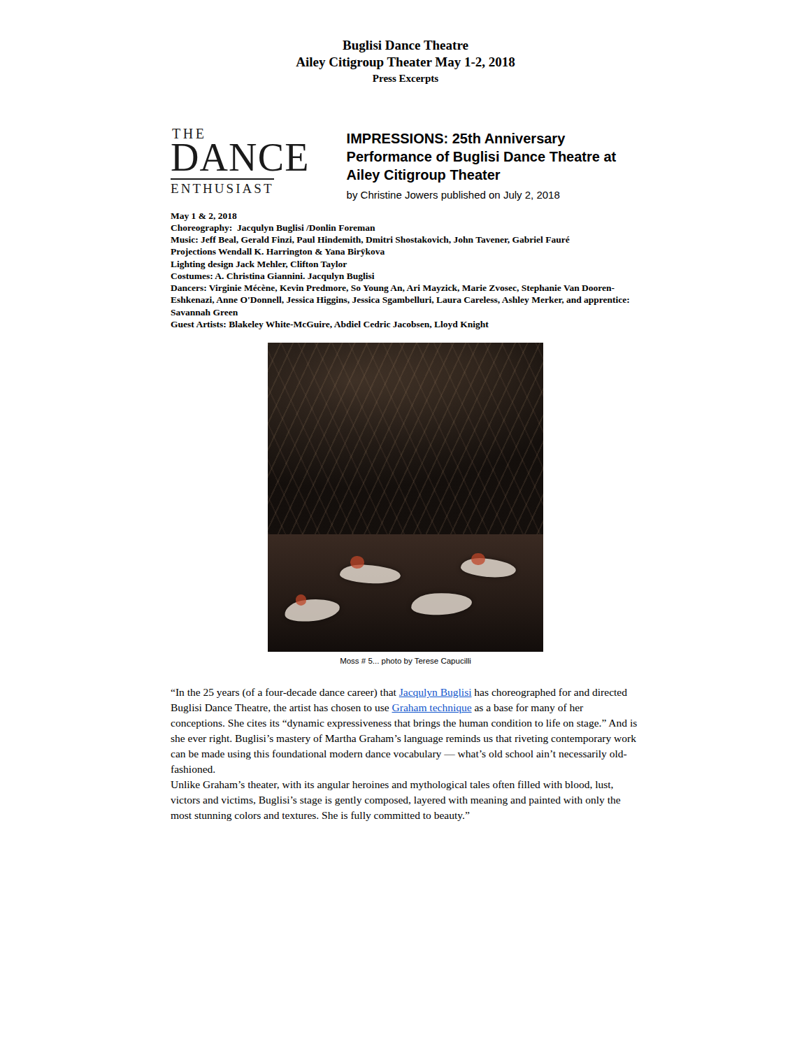Buglisi Dance Theatre
Ailey Citigroup Theater May 1-2, 2018
Press Excerpts
THE
DANCE
ENTHUSIAST
IMPRESSIONS: 25th Anniversary Performance of Buglisi Dance Theatre at Ailey Citigroup Theater
by Christine Jowers published on July 2, 2018
May 1 & 2, 2018
Choreography: Jacqulyn Buglisi /Donlin Foreman
Music: Jeff Beal, Gerald Finzi, Paul Hindemith, Dmitri Shostakovich, John Tavener, Gabriel Fauré
Projections Wendall K. Harrington & Yana Birÿkova
Lighting design Jack Mehler, Clifton Taylor
Costumes: A. Christina Giannini. Jacqulyn Buglisi
Dancers: Virginie Mécène, Kevin Predmore, So Young An, Ari Mayzick, Marie Zvosec, Stephanie Van Dooren-Eshkenazi, Anne O'Donnell, Jessica Higgins, Jessica Sgambelluri, Laura Careless, Ashley Merker, and apprentice: Savannah Green
Guest Artists: Blakeley White-McGuire, Abdiel Cedric Jacobsen, Lloyd Knight
Moss # 5... photo by Terese Capucilli
“In the 25 years (of a four-decade dance career) that Jacqulyn Buglisi has choreographed for and directed Buglisi Dance Theatre, the artist has chosen to use Graham technique as a base for many of her conceptions. She cites its “dynamic expressiveness that brings the human condition to life on stage.” And is she ever right. Buglisi’s mastery of Martha Graham’s language reminds us that riveting contemporary work can be made using this foundational modern dance vocabulary — what’s old school ain’t necessarily old-fashioned.
Unlike Graham’s theater, with its angular heroines and mythological tales often filled with blood, lust, victors and victims, Buglisi’s stage is gently composed, layered with meaning and painted with only the most stunning colors and textures. She is fully committed to beauty.”